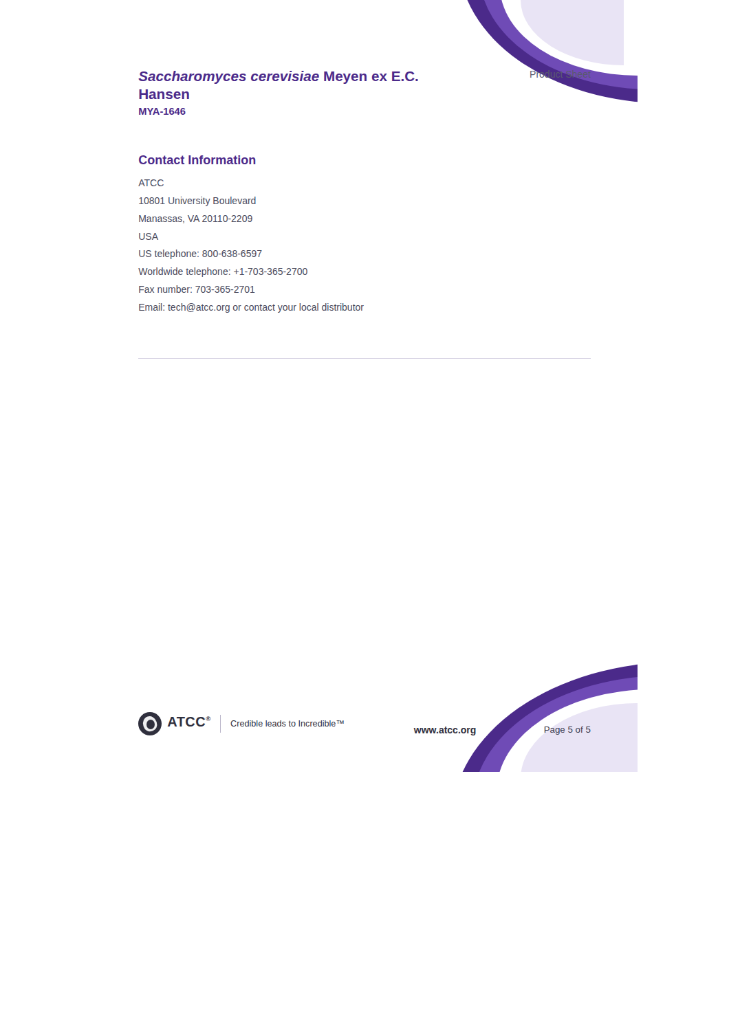Saccharomyces cerevisiae Meyen ex E.C. Hansen
Product Sheet
MYA-1646
Contact Information
ATCC
10801 University Boulevard
Manassas, VA 20110-2209
USA
US telephone: 800-638-6597
Worldwide telephone: +1-703-365-2700
Fax number: 703-365-2701
Email: tech@atcc.org or contact your local distributor
ATCC® Credible leads to Incredible™
www.atcc.org Page 5 of 5